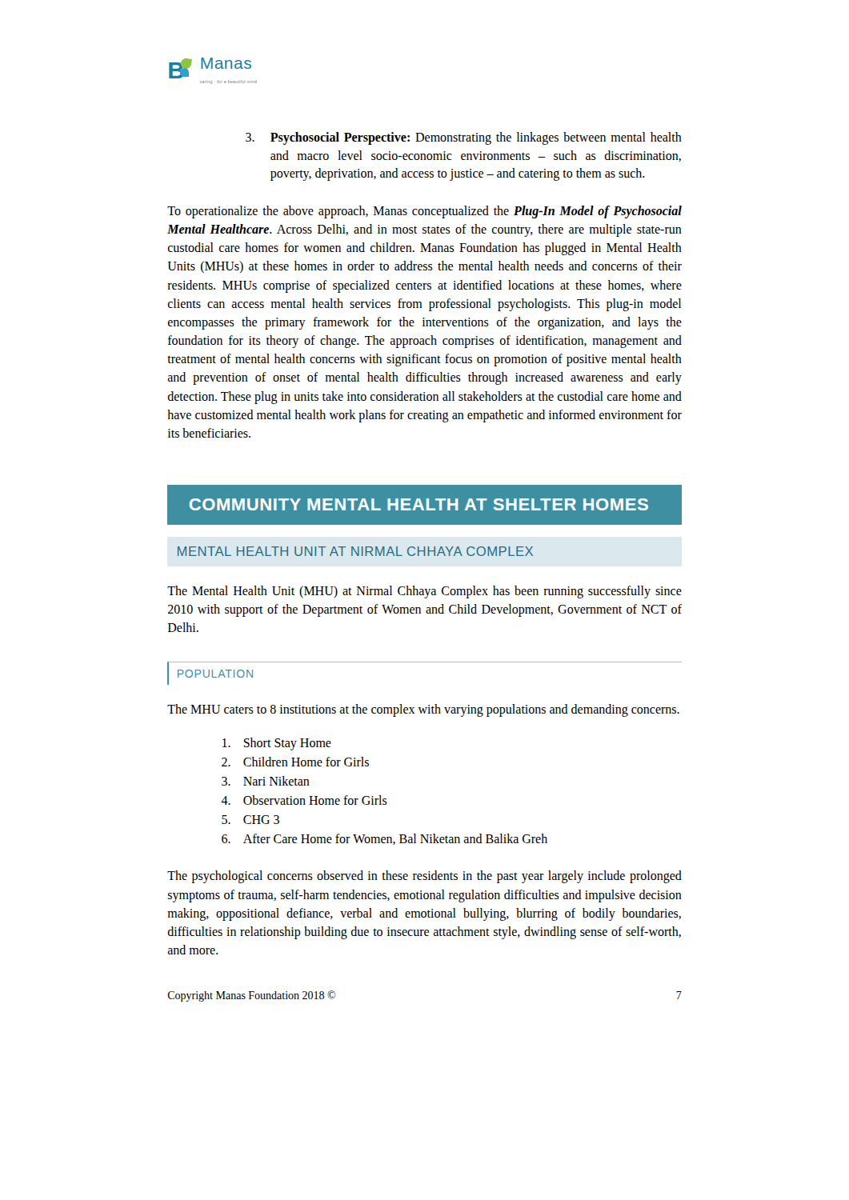B Manas
caring · for a beautiful mind
Psychosocial Perspective: Demonstrating the linkages between mental health and macro level socio-economic environments – such as discrimination, poverty, deprivation, and access to justice – and catering to them as such.
To operationalize the above approach, Manas conceptualized the Plug-In Model of Psychosocial Mental Healthcare. Across Delhi, and in most states of the country, there are multiple state-run custodial care homes for women and children. Manas Foundation has plugged in Mental Health Units (MHUs) at these homes in order to address the mental health needs and concerns of their residents. MHUs comprise of specialized centers at identified locations at these homes, where clients can access mental health services from professional psychologists. This plug-in model encompasses the primary framework for the interventions of the organization, and lays the foundation for its theory of change. The approach comprises of identification, management and treatment of mental health concerns with significant focus on promotion of positive mental health and prevention of onset of mental health difficulties through increased awareness and early detection. These plug in units take into consideration all stakeholders at the custodial care home and have customized mental health work plans for creating an empathetic and informed environment for its beneficiaries.
COMMUNITY MENTAL HEALTH AT SHELTER HOMES
MENTAL HEALTH UNIT AT NIRMAL CHHAYA COMPLEX
The Mental Health Unit (MHU) at Nirmal Chhaya Complex has been running successfully since 2010 with support of the Department of Women and Child Development, Government of NCT of Delhi.
POPULATION
The MHU caters to 8 institutions at the complex with varying populations and demanding concerns.
Short Stay Home
Children Home for Girls
Nari Niketan
Observation Home for Girls
CHG 3
After Care Home for Women, Bal Niketan and Balika Greh
The psychological concerns observed in these residents in the past year largely include prolonged symptoms of trauma, self-harm tendencies, emotional regulation difficulties and impulsive decision making, oppositional defiance, verbal and emotional bullying, blurring of bodily boundaries, difficulties in relationship building due to insecure attachment style, dwindling sense of self-worth, and more.
Copyright Manas Foundation 2018 © 7